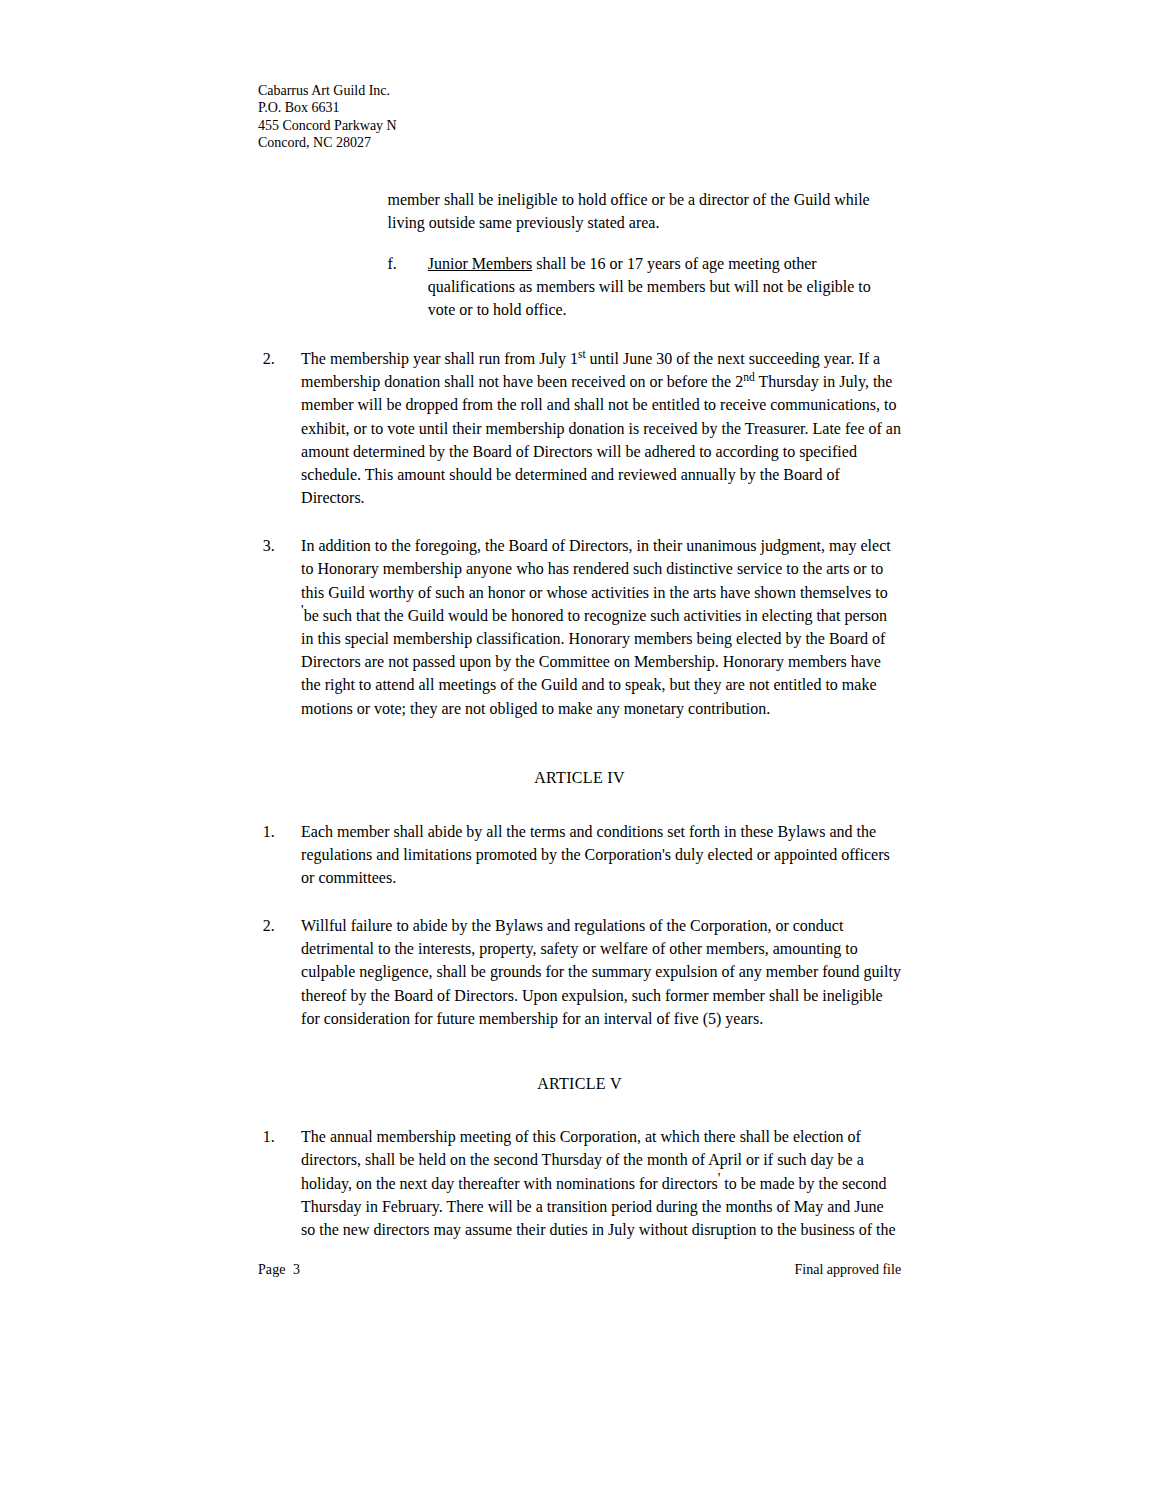Cabarrus Art Guild Inc.
P.O. Box 6631
455 Concord Parkway N
Concord, NC 28027
member shall be ineligible to hold office or be a director of the Guild while living outside same previously stated area.
f. Junior Members shall be 16 or 17 years of age meeting other qualifications as members will be members but will not be eligible to vote or to hold office.
2. The membership year shall run from July 1st until June 30 of the next succeeding year. If a membership donation shall not have been received on or before the 2nd Thursday in July, the member will be dropped from the roll and shall not be entitled to receive communications, to exhibit, or to vote until their membership donation is received by the Treasurer. Late fee of an amount determined by the Board of Directors will be adhered to according to specified schedule. This amount should be determined and reviewed annually by the Board of Directors.
3. In addition to the foregoing, the Board of Directors, in their unanimous judgment, may elect to Honorary membership anyone who has rendered such distinctive service to the arts or to this Guild worthy of such an honor or whose activities in the arts have shown themselves to 'be such that the Guild would be honored to recognize such activities in electing that person in this special membership classification. Honorary members being elected by the Board of Directors are not passed upon by the Committee on Membership. Honorary members have the right to attend all meetings of the Guild and to speak, but they are not entitled to make motions or vote; they are not obliged to make any monetary contribution.
ARTICLE IV
1. Each member shall abide by all the terms and conditions set forth in these Bylaws and the regulations and limitations promoted by the Corporation's duly elected or appointed officers or committees.
2. Willful failure to abide by the Bylaws and regulations of the Corporation, or conduct detrimental to the interests, property, safety or welfare of other members, amounting to culpable negligence, shall be grounds for the summary expulsion of any member found guilty thereof by the Board of Directors. Upon expulsion, such former member shall be ineligible for consideration for future membership for an interval of five (5) years.
ARTICLE V
1. The annual membership meeting of this Corporation, at which there shall be election of directors, shall be held on the second Thursday of the month of April or if such day be a holiday, on the next day thereafter with nominations for directors' to be made by the second Thursday in February. There will be a transition period during the months of May and June so the new directors may assume their duties in July without disruption to the business of the
Page 3
Final approved file